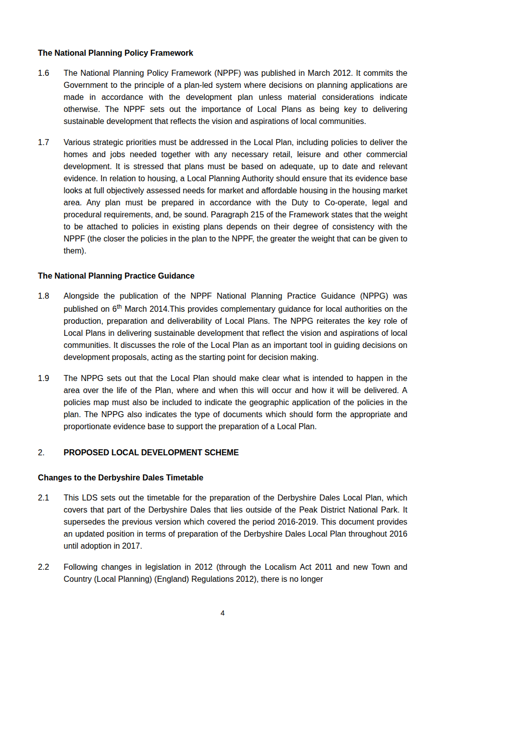The National Planning Policy Framework
1.6
The National Planning Policy Framework (NPPF) was published in March 2012. It commits the Government to the principle of a plan-led system where decisions on planning applications are made in accordance with the development plan unless material considerations indicate otherwise. The NPPF sets out the importance of Local Plans as being key to delivering sustainable development that reflects the vision and aspirations of local communities.
1.7
Various strategic priorities must be addressed in the Local Plan, including policies to deliver the homes and jobs needed together with any necessary retail, leisure and other commercial development. It is stressed that plans must be based on adequate, up to date and relevant evidence. In relation to housing, a Local Planning Authority should ensure that its evidence base looks at full objectively assessed needs for market and affordable housing in the housing market area. Any plan must be prepared in accordance with the Duty to Co-operate, legal and procedural requirements, and, be sound. Paragraph 215 of the Framework states that the weight to be attached to policies in existing plans depends on their degree of consistency with the NPPF (the closer the policies in the plan to the NPPF, the greater the weight that can be given to them).
The National Planning Practice Guidance
1.8
Alongside the publication of the NPPF National Planning Practice Guidance (NPPG) was published on 6th March 2014.This provides complementary guidance for local authorities on the production, preparation and deliverability of Local Plans. The NPPG reiterates the key role of Local Plans in delivering sustainable development that reflect the vision and aspirations of local communities. It discusses the role of the Local Plan as an important tool in guiding decisions on development proposals, acting as the starting point for decision making.
1.9
The NPPG sets out that the Local Plan should make clear what is intended to happen in the area over the life of the Plan, where and when this will occur and how it will be delivered. A policies map must also be included to indicate the geographic application of the policies in the plan. The NPPG also indicates the type of documents which should form the appropriate and proportionate evidence base to support the preparation of a Local Plan.
2.
PROPOSED LOCAL DEVELOPMENT SCHEME
Changes to the Derbyshire Dales Timetable
2.1
This LDS sets out the timetable for the preparation of the Derbyshire Dales Local Plan, which covers that part of the Derbyshire Dales that lies outside of the Peak District National Park. It supersedes the previous version which covered the period 2016-2019. This document provides an updated position in terms of preparation of the Derbyshire Dales Local Plan throughout 2016 until adoption in 2017.
2.2
Following changes in legislation in 2012 (through the Localism Act 2011 and new Town and Country (Local Planning) (England) Regulations 2012), there is no longer
4